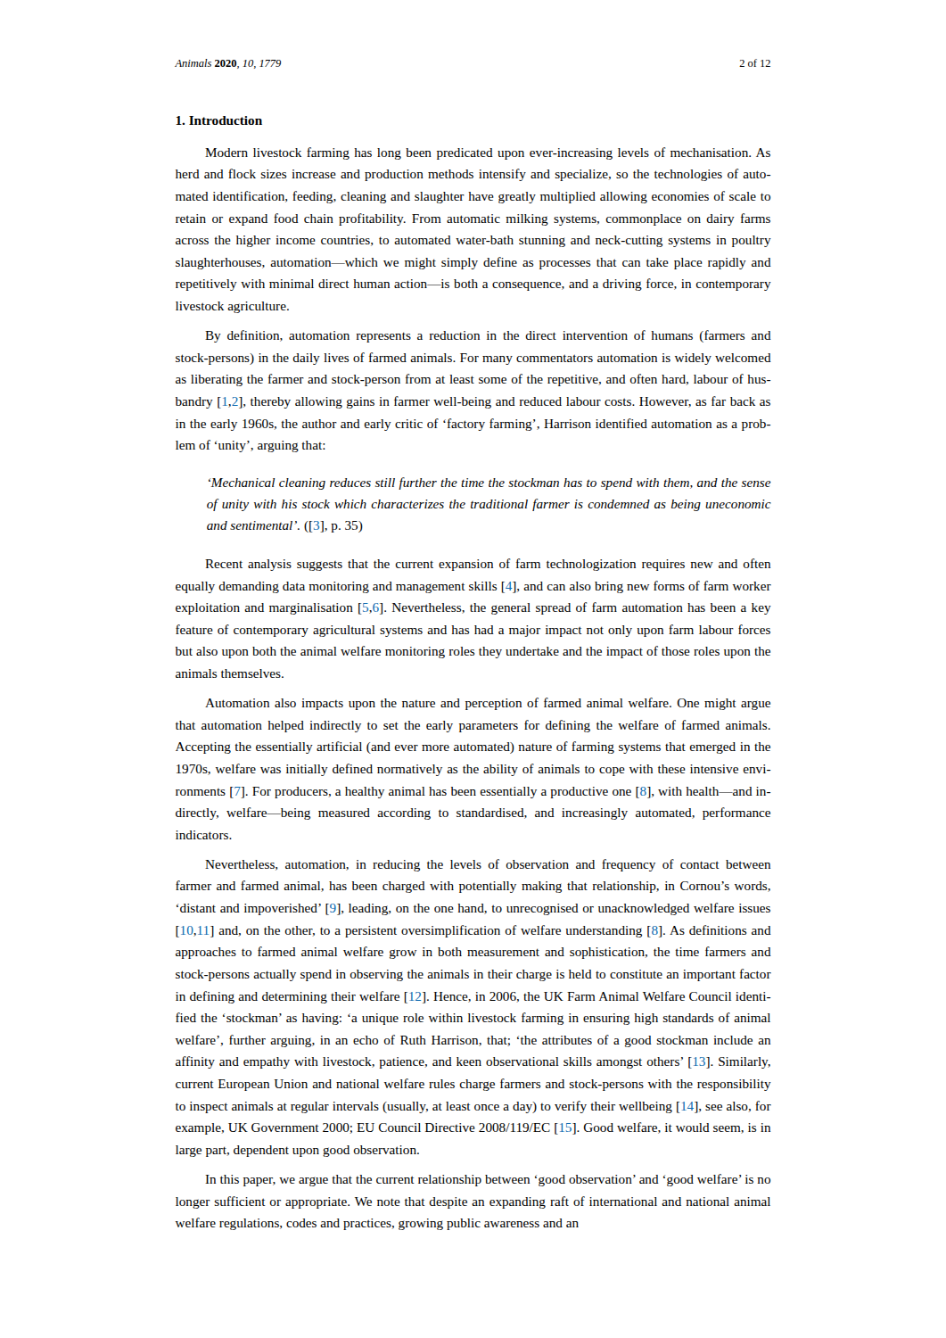Animals 2020, 10, 1779
2 of 12
1. Introduction
Modern livestock farming has long been predicated upon ever-increasing levels of mechanisation. As herd and flock sizes increase and production methods intensify and specialize, so the technologies of automated identification, feeding, cleaning and slaughter have greatly multiplied allowing economies of scale to retain or expand food chain profitability. From automatic milking systems, commonplace on dairy farms across the higher income countries, to automated water-bath stunning and neck-cutting systems in poultry slaughterhouses, automation—which we might simply define as processes that can take place rapidly and repetitively with minimal direct human action—is both a consequence, and a driving force, in contemporary livestock agriculture.
By definition, automation represents a reduction in the direct intervention of humans (farmers and stock-persons) in the daily lives of farmed animals. For many commentators automation is widely welcomed as liberating the farmer and stock-person from at least some of the repetitive, and often hard, labour of husbandry [1,2], thereby allowing gains in farmer well-being and reduced labour costs. However, as far back as in the early 1960s, the author and early critic of ‘factory farming’, Harrison identified automation as a problem of ‘unity’, arguing that:
‘Mechanical cleaning reduces still further the time the stockman has to spend with them, and the sense of unity with his stock which characterizes the traditional farmer is condemned as being uneconomic and sentimental’. ([3], p. 35)
Recent analysis suggests that the current expansion of farm technologization requires new and often equally demanding data monitoring and management skills [4], and can also bring new forms of farm worker exploitation and marginalisation [5,6]. Nevertheless, the general spread of farm automation has been a key feature of contemporary agricultural systems and has had a major impact not only upon farm labour forces but also upon both the animal welfare monitoring roles they undertake and the impact of those roles upon the animals themselves.
Automation also impacts upon the nature and perception of farmed animal welfare. One might argue that automation helped indirectly to set the early parameters for defining the welfare of farmed animals. Accepting the essentially artificial (and ever more automated) nature of farming systems that emerged in the 1970s, welfare was initially defined normatively as the ability of animals to cope with these intensive environments [7]. For producers, a healthy animal has been essentially a productive one [8], with health—and indirectly, welfare—being measured according to standardised, and increasingly automated, performance indicators.
Nevertheless, automation, in reducing the levels of observation and frequency of contact between farmer and farmed animal, has been charged with potentially making that relationship, in Cornou’s words, ‘distant and impoverished’ [9], leading, on the one hand, to unrecognised or unacknowledged welfare issues [10,11] and, on the other, to a persistent oversimplification of welfare understanding [8]. As definitions and approaches to farmed animal welfare grow in both measurement and sophistication, the time farmers and stock-persons actually spend in observing the animals in their charge is held to constitute an important factor in defining and determining their welfare [12]. Hence, in 2006, the UK Farm Animal Welfare Council identified the ‘stockman’ as having: ‘a unique role within livestock farming in ensuring high standards of animal welfare’, further arguing, in an echo of Ruth Harrison, that; ‘the attributes of a good stockman include an affinity and empathy with livestock, patience, and keen observational skills amongst others’ [13]. Similarly, current European Union and national welfare rules charge farmers and stock-persons with the responsibility to inspect animals at regular intervals (usually, at least once a day) to verify their wellbeing [14], see also, for example, UK Government 2000; EU Council Directive 2008/119/EC [15]. Good welfare, it would seem, is in large part, dependent upon good observation.
In this paper, we argue that the current relationship between ‘good observation’ and ‘good welfare’ is no longer sufficient or appropriate. We note that despite an expanding raft of international and national animal welfare regulations, codes and practices, growing public awareness and an